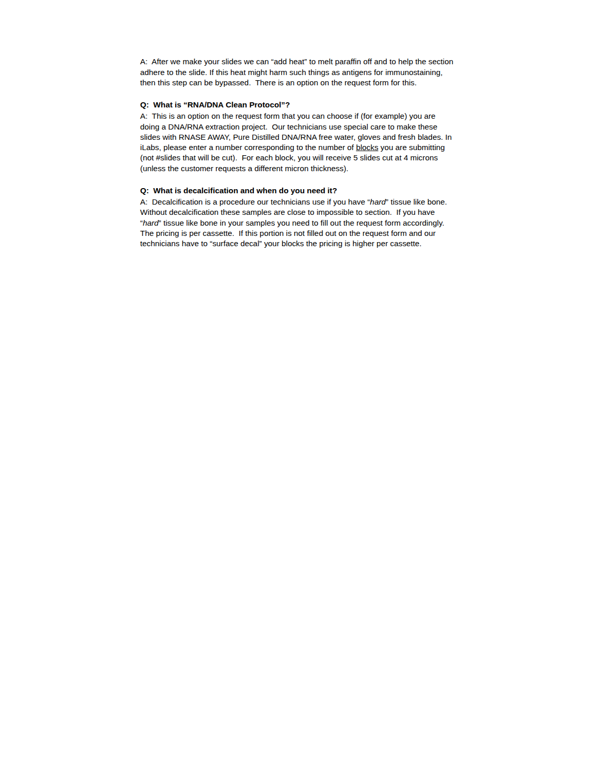A: After we make your slides we can “add heat” to melt paraffin off and to help the section adhere to the slide. If this heat might harm such things as antigens for immunostaining, then this step can be bypassed. There is an option on the request form for this.
Q: What is “RNA/DNA Clean Protocol”?
A: This is an option on the request form that you can choose if (for example) you are doing a DNA/RNA extraction project. Our technicians use special care to make these slides with RNASE AWAY, Pure Distilled DNA/RNA free water, gloves and fresh blades. In iLabs, please enter a number corresponding to the number of blocks you are submitting (not #slides that will be cut). For each block, you will receive 5 slides cut at 4 microns (unless the customer requests a different micron thickness).
Q: What is decalcification and when do you need it?
A: Decalcification is a procedure our technicians use if you have “hard” tissue like bone. Without decalcification these samples are close to impossible to section. If you have “hard” tissue like bone in your samples you need to fill out the request form accordingly. The pricing is per cassette. If this portion is not filled out on the request form and our technicians have to “surface decal” your blocks the pricing is higher per cassette.